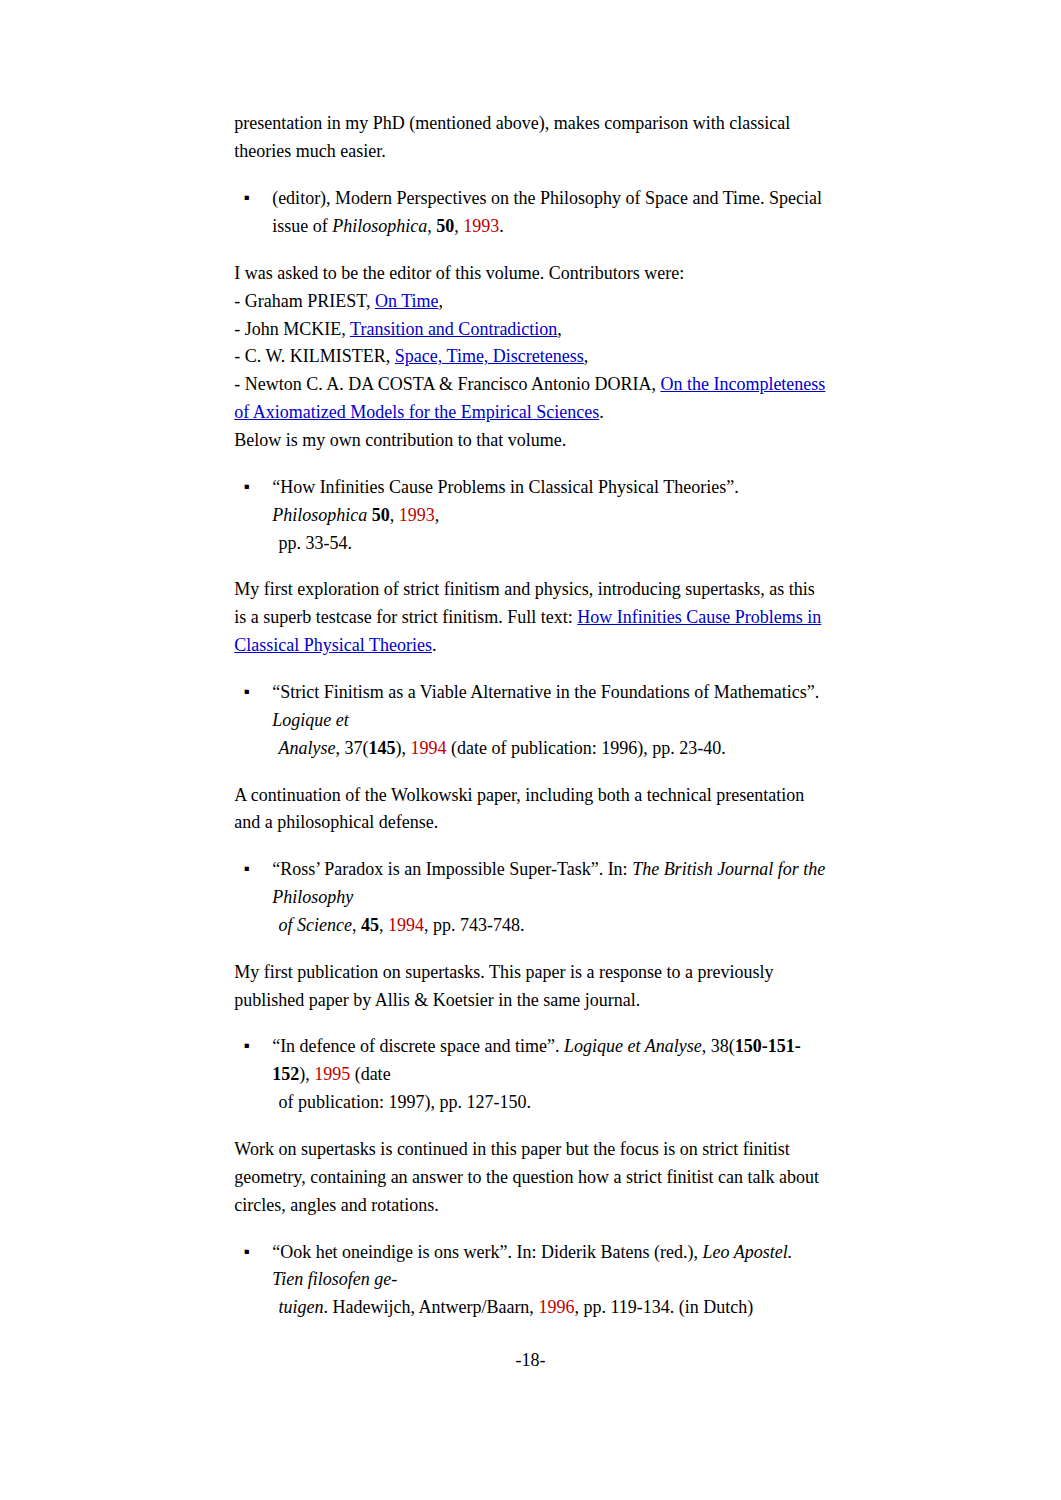presentation in my PhD (mentioned above), makes comparison with classical theories much easier.
(editor), Modern Perspectives on the Philosophy of Space and Time. Special issue of Philosophica, 50, 1993.
I was asked to be the editor of this volume. Contributors were: - Graham PRIEST, On Time, - John MCKIE, Transition and Contradiction, - C. W. KILMISTER, Space, Time, Discreteness, - Newton C. A. DA COSTA & Francisco Antonio DORIA, On the Incompleteness of Axiomatized Models for the Empirical Sciences. Below is my own contribution to that volume.
“How Infinities Cause Problems in Classical Physical Theories”. Philosophica 50, 1993, pp. 33-54.
My first exploration of strict finitism and physics, introducing supertasks, as this is a superb testcase for strict finitism. Full text: How Infinities Cause Problems in Classical Physical Theories.
“Strict Finitism as a Viable Alternative in the Foundations of Mathematics”. Logique et Analyse, 37(145), 1994 (date of publication: 1996), pp. 23-40.
A continuation of the Wolkowski paper, including both a technical presentation and a philosophical defense.
“Ross’ Paradox is an Impossible Super-Task”. In: The British Journal for the Philosophy of Science, 45, 1994, pp. 743-748.
My first publication on supertasks. This paper is a response to a previously published paper by Allis & Koetsier in the same journal.
“In defence of discrete space and time”. Logique et Analyse, 38(150-151-152), 1995 (date of publication: 1997), pp. 127-150.
Work on supertasks is continued in this paper but the focus is on strict finitist geometry, containing an answer to the question how a strict finitist can talk about circles, angles and rotations.
“Ook het oneindige is ons werk”. In: Diderik Batens (red.), Leo Apostel. Tien filosofen ge- tuigen. Hadewijch, Antwerp/Baarn, 1996, pp. 119-134. (in Dutch)
-18-